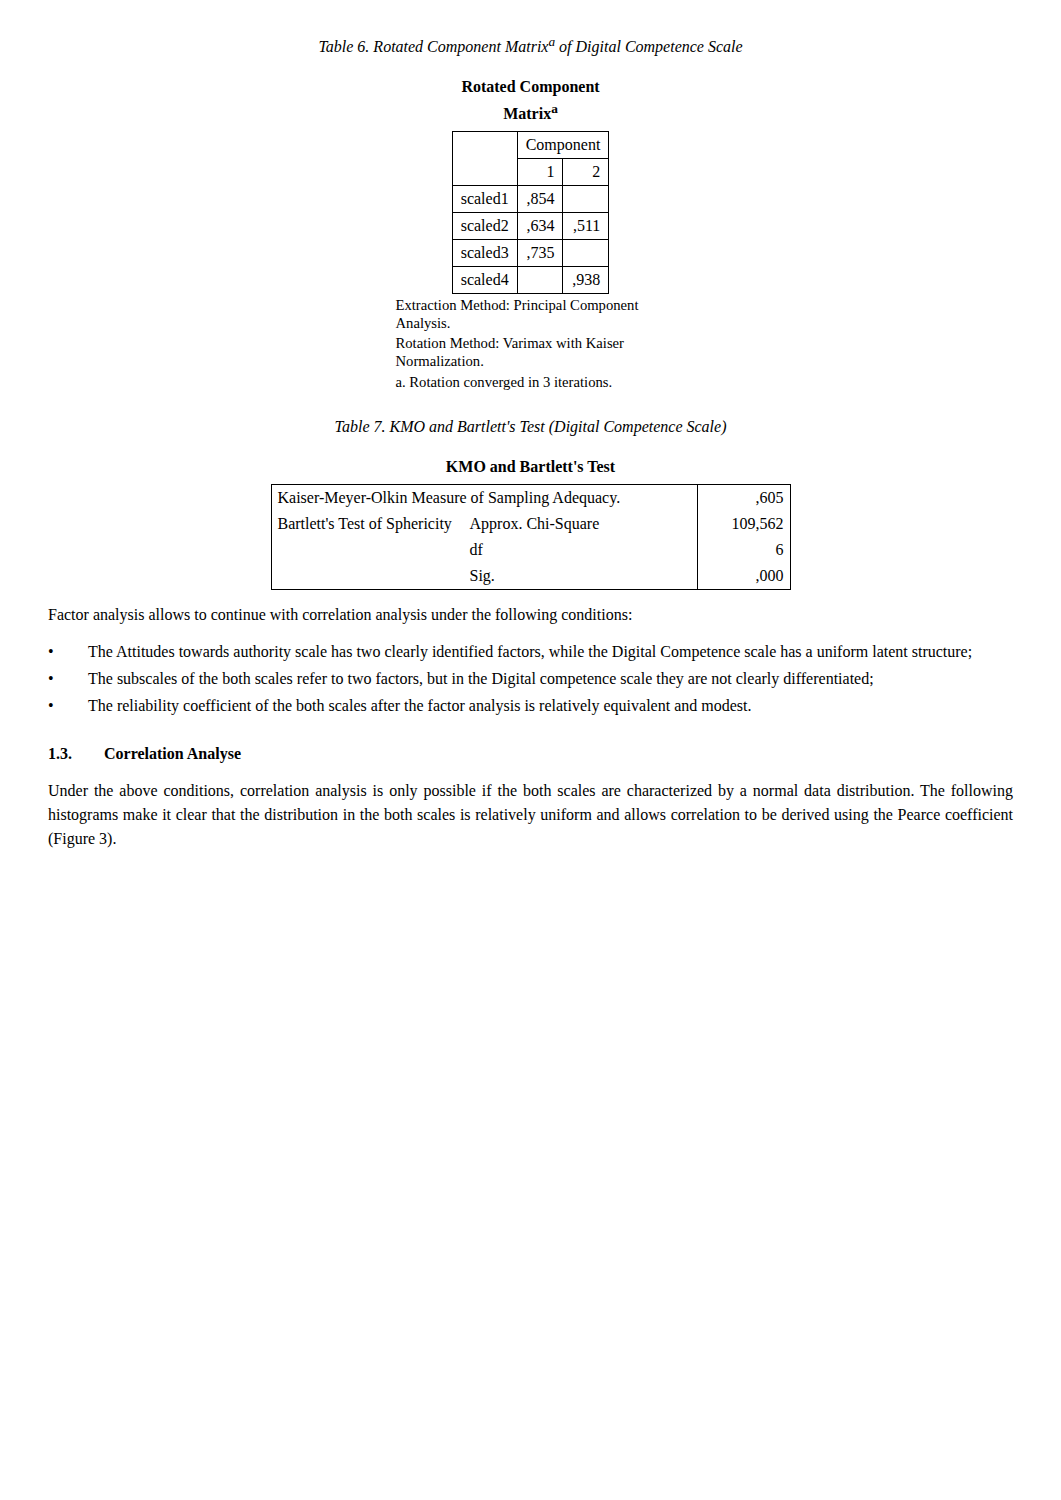Table 6. Rotated Component Matrixa of Digital Competence Scale
Rotated Component
Matrixa
| | Component |
| | 1 | 2 |
| scaled1 | ,854 | |
| scaled2 | ,634 | ,511 |
| scaled3 | ,735 | |
| scaled4 | | ,938 |
Extraction Method: Principal Component Analysis.
Rotation Method: Varimax with Kaiser Normalization.
a. Rotation converged in 3 iterations.
Table 7. KMO and Bartlett's Test (Digital Competence Scale)
KMO and Bartlett's Test
| Kaiser-Meyer-Olkin Measure of Sampling Adequacy. | ,605 |
| Bartlett's Test of Sphericity | Approx. Chi-Square | 109,562 |
| df | 6 |
| Sig. | ,000 |
Factor analysis allows to continue with correlation analysis under the following conditions:
The Attitudes towards authority scale has two clearly identified factors, while the Digital Competence scale has a uniform latent structure;
The subscales of the both scales refer to two factors, but in the Digital competence scale they are not clearly differentiated;
The reliability coefficient of the both scales after the factor analysis is relatively equivalent and modest.
1.3. Correlation Analyse
Under the above conditions, correlation analysis is only possible if the both scales are characterized by a normal data distribution. The following histograms make it clear that the distribution in the both scales is relatively uniform and allows correlation to be derived using the Pearce coefficient (Figure 3).